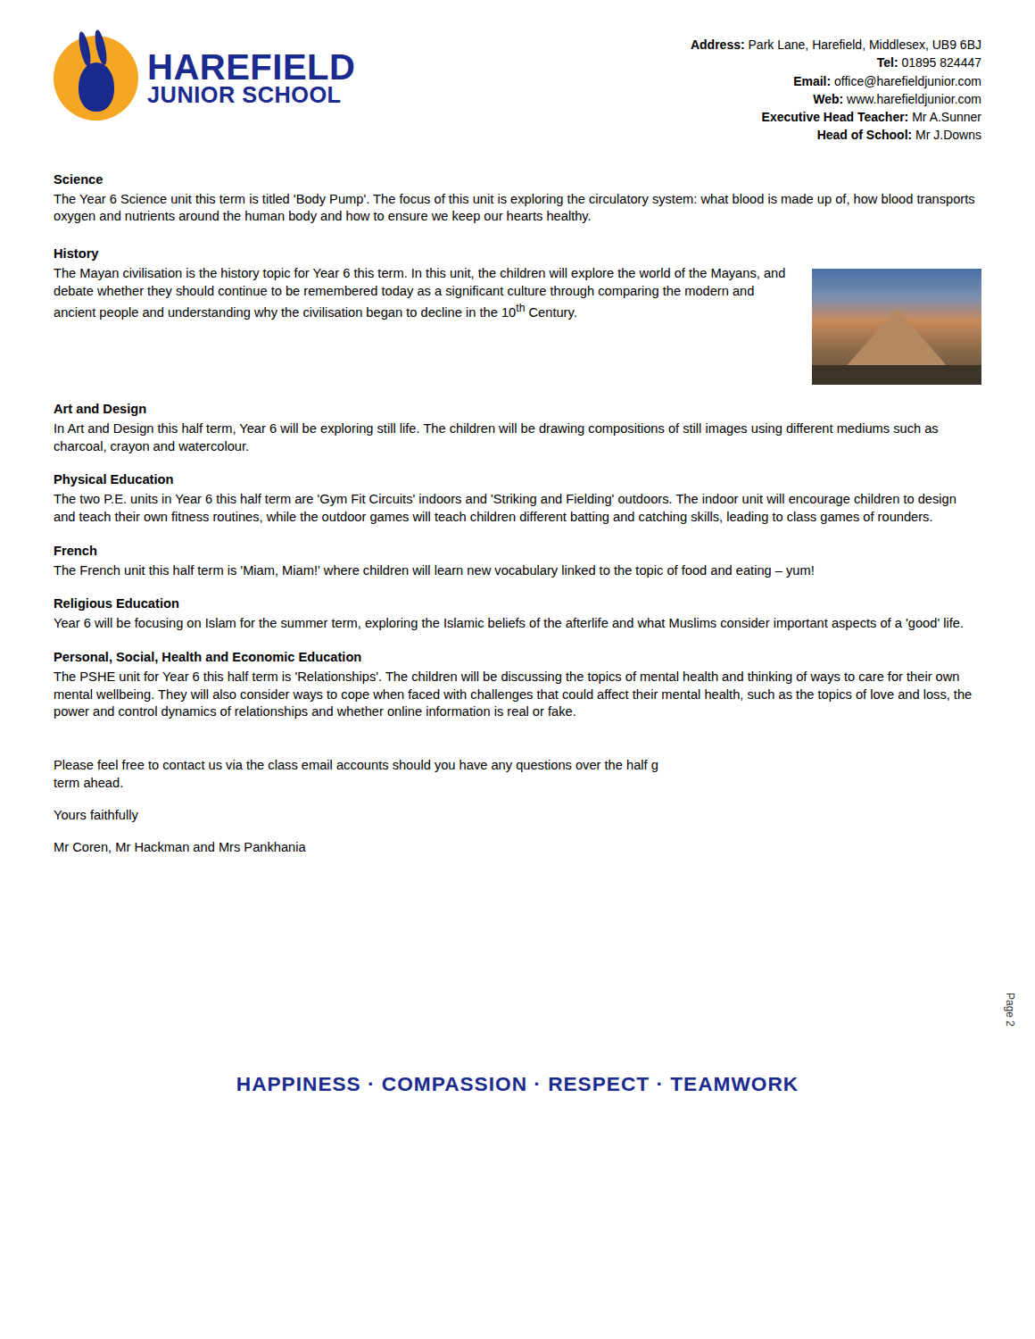HAREFIELD
JUNIOR SCHOOL
Address: Park Lane, Harefield, Middlesex, UB9 6BJ
Tel: 01895 824447
Email: office@harefieldjunior.com
Web: www.harefieldjunior.com
Executive Head Teacher: Mr A.Sunner
Head of School: Mr J.Downs
Science
The Year 6 Science unit this term is titled 'Body Pump'. The focus of this unit is exploring the circulatory system: what blood is made up of, how blood transports oxygen and nutrients around the human body and how to ensure we keep our hearts healthy.
History
The Mayan civilisation is the history topic for Year 6 this term. In this unit, the children will explore the world of the Mayans, and debate whether they should continue to be remembered today as a significant culture through comparing the modern and ancient people and understanding why the civilisation began to decline in the 10th Century.
Art and Design
In Art and Design this half term, Year 6 will be exploring still life. The children will be drawing compositions of still images using different mediums such as charcoal, crayon and watercolour.
Physical Education
The two P.E. units in Year 6 this half term are 'Gym Fit Circuits' indoors and 'Striking and Fielding' outdoors. The indoor unit will encourage children to design and teach their own fitness routines, while the outdoor games will teach children different batting and catching skills, leading to class games of rounders.
French
The French unit this half term is 'Miam, Miam!' where children will learn new vocabulary linked to the topic of food and eating – yum!
Religious Education
Year 6 will be focusing on Islam for the summer term, exploring the Islamic beliefs of the afterlife and what Muslims consider important aspects of a 'good' life.
Personal, Social, Health and Economic Education
The PSHE unit for Year 6 this half term is 'Relationships'. The children will be discussing the topics of mental health and thinking of ways to care for their own mental wellbeing. They will also consider ways to cope when faced with challenges that could affect their mental health, such as the topics of love and loss, the power and control dynamics of relationships and whether online information is real or fake.
Please feel free to contact us via the class email accounts should you have any questions over the half g
term ahead.
Yours faithfully
Mr Coren, Mr Hackman and Mrs Pankhania
Page 2
HAPPINESS · COMPASSION · RESPECT · TEAMWORK